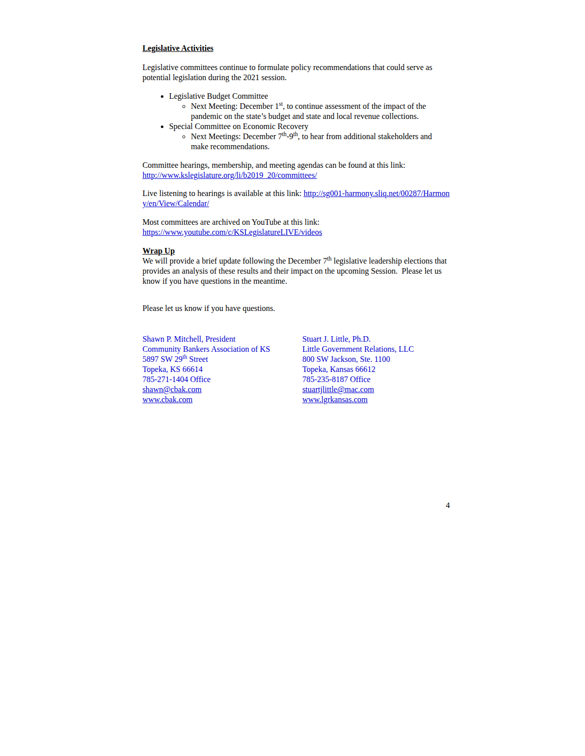Legislative Activities
Legislative committees continue to formulate policy recommendations that could serve as potential legislation during the 2021 session.
Legislative Budget Committee
Next Meeting: December 1st, to continue assessment of the impact of the pandemic on the state’s budget and state and local revenue collections.
Special Committee on Economic Recovery
Next Meetings: December 7th-9th, to hear from additional stakeholders and make recommendations.
Committee hearings, membership, and meeting agendas can be found at this link:
http://www.kslegislature.org/li/b2019_20/committees/
Live listening to hearings is available at this link: http://sg001-harmony.sliq.net/00287/Harmony/en/View/Calendar/
Most committees are archived on YouTube at this link:
https://www.youtube.com/c/KSLegislatureLIVE/videos
Wrap Up
We will provide a brief update following the December 7th legislative leadership elections that provides an analysis of these results and their impact on the upcoming Session. Please let us know if you have questions in the meantime.
Please let us know if you have questions.
| Shawn P. Mitchell, President | Stuart J. Little, Ph.D. |
| Community Bankers Association of KS | Little Government Relations, LLC |
| 5897 SW 29 th Street | 800 SW Jackson, Ste. 1100 |
| Topeka, KS 66614 | Topeka, Kansas 66612 |
| 785-271-1404 Office | 785-235-8187 Office |
| shawn@cbak.com | stuartjlittle@mac.com |
| www.cbak.com | www.lgrkansas.com |
4